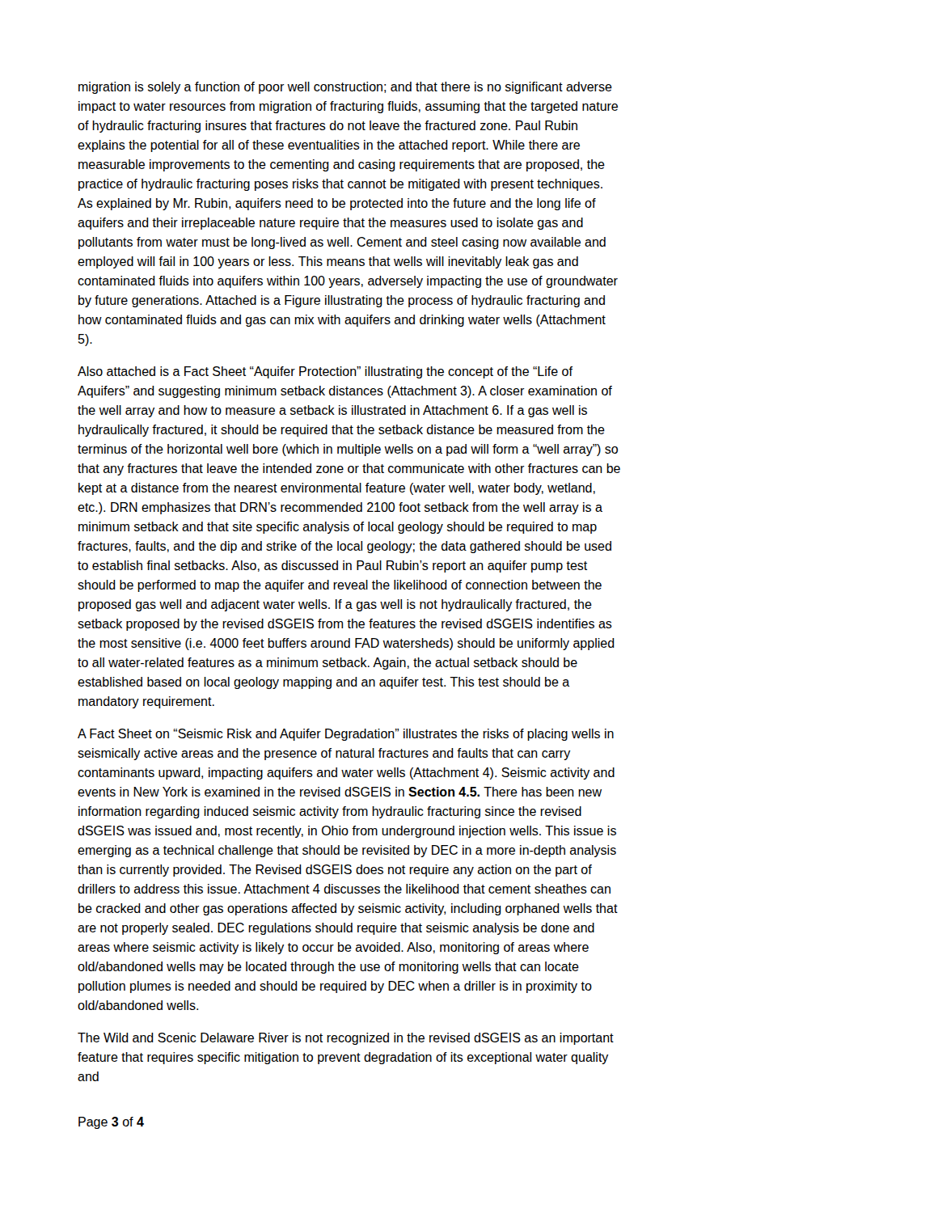migration is solely a function of poor well construction; and that there is no significant adverse impact to water resources from migration of fracturing fluids, assuming that the targeted nature of hydraulic fracturing insures that fractures do not leave the fractured zone. Paul Rubin explains the potential for all of these eventualities in the attached report. While there are measurable improvements to the cementing and casing requirements that are proposed, the practice of hydraulic fracturing poses risks that cannot be mitigated with present techniques. As explained by Mr. Rubin, aquifers need to be protected into the future and the long life of aquifers and their irreplaceable nature require that the measures used to isolate gas and pollutants from water must be long-lived as well. Cement and steel casing now available and employed will fail in 100 years or less. This means that wells will inevitably leak gas and contaminated fluids into aquifers within 100 years, adversely impacting the use of groundwater by future generations. Attached is a Figure illustrating the process of hydraulic fracturing and how contaminated fluids and gas can mix with aquifers and drinking water wells (Attachment 5).
Also attached is a Fact Sheet “Aquifer Protection” illustrating the concept of the “Life of Aquifers” and suggesting minimum setback distances (Attachment 3). A closer examination of the well array and how to measure a setback is illustrated in Attachment 6. If a gas well is hydraulically fractured, it should be required that the setback distance be measured from the terminus of the horizontal well bore (which in multiple wells on a pad will form a “well array”) so that any fractures that leave the intended zone or that communicate with other fractures can be kept at a distance from the nearest environmental feature (water well, water body, wetland, etc.). DRN emphasizes that DRN’s recommended 2100 foot setback from the well array is a minimum setback and that site specific analysis of local geology should be required to map fractures, faults, and the dip and strike of the local geology; the data gathered should be used to establish final setbacks. Also, as discussed in Paul Rubin’s report an aquifer pump test should be performed to map the aquifer and reveal the likelihood of connection between the proposed gas well and adjacent water wells. If a gas well is not hydraulically fractured, the setback proposed by the revised dSGEIS from the features the revised dSGEIS indentifies as the most sensitive (i.e. 4000 feet buffers around FAD watersheds) should be uniformly applied to all water-related features as a minimum setback. Again, the actual setback should be established based on local geology mapping and an aquifer test. This test should be a mandatory requirement.
A Fact Sheet on “Seismic Risk and Aquifer Degradation” illustrates the risks of placing wells in seismically active areas and the presence of natural fractures and faults that can carry contaminants upward, impacting aquifers and water wells (Attachment 4). Seismic activity and events in New York is examined in the revised dSGEIS in Section 4.5. There has been new information regarding induced seismic activity from hydraulic fracturing since the revised dSGEIS was issued and, most recently, in Ohio from underground injection wells. This issue is emerging as a technical challenge that should be revisited by DEC in a more in-depth analysis than is currently provided. The Revised dSGEIS does not require any action on the part of drillers to address this issue. Attachment 4 discusses the likelihood that cement sheathes can be cracked and other gas operations affected by seismic activity, including orphaned wells that are not properly sealed. DEC regulations should require that seismic analysis be done and areas where seismic activity is likely to occur be avoided. Also, monitoring of areas where old/abandoned wells may be located through the use of monitoring wells that can locate pollution plumes is needed and should be required by DEC when a driller is in proximity to old/abandoned wells.
The Wild and Scenic Delaware River is not recognized in the revised dSGEIS as an important feature that requires specific mitigation to prevent degradation of its exceptional water quality and
Page 3 of 4